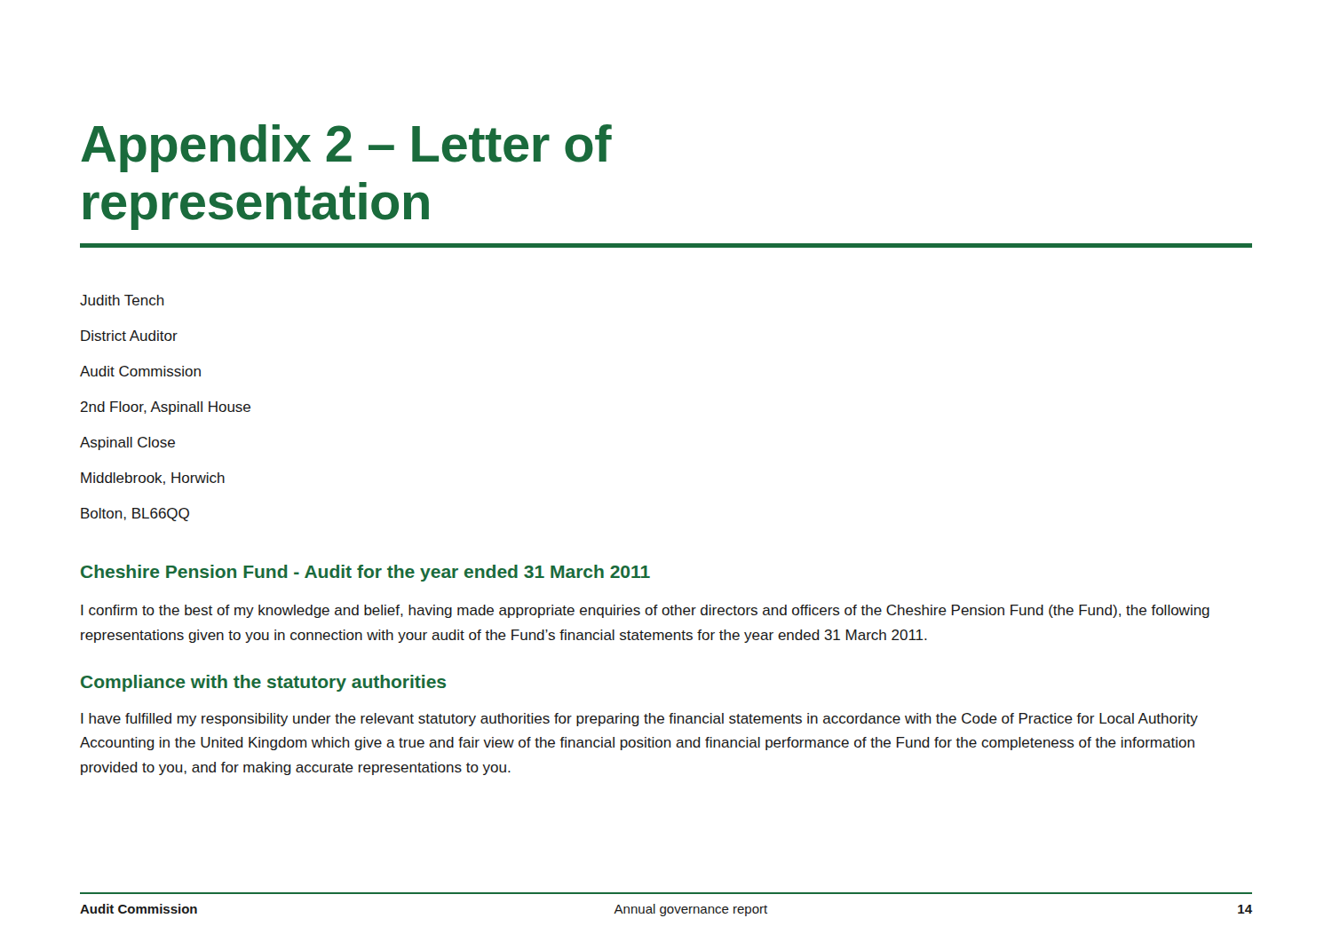Appendix 2 – Letter of
representation
Judith Tench
District Auditor
Audit Commission
2nd Floor, Aspinall House
Aspinall Close
Middlebrook, Horwich
Bolton, BL66QQ
Cheshire Pension Fund - Audit for the year ended 31 March 2011
I confirm to the best of my knowledge and belief, having made appropriate enquiries of other directors and officers of the Cheshire Pension Fund (the Fund), the following representations given to you in connection with your audit of the Fund’s financial statements for the year ended 31 March 2011.
Compliance with the statutory authorities
I have fulfilled my responsibility under the relevant statutory authorities for preparing the financial statements in accordance with the Code of Practice for Local Authority Accounting in the United Kingdom which give a true and fair view of the financial position and financial performance of the Fund for the completeness of the information provided to you, and for making accurate representations to you.
Audit Commission
Annual governance report
14